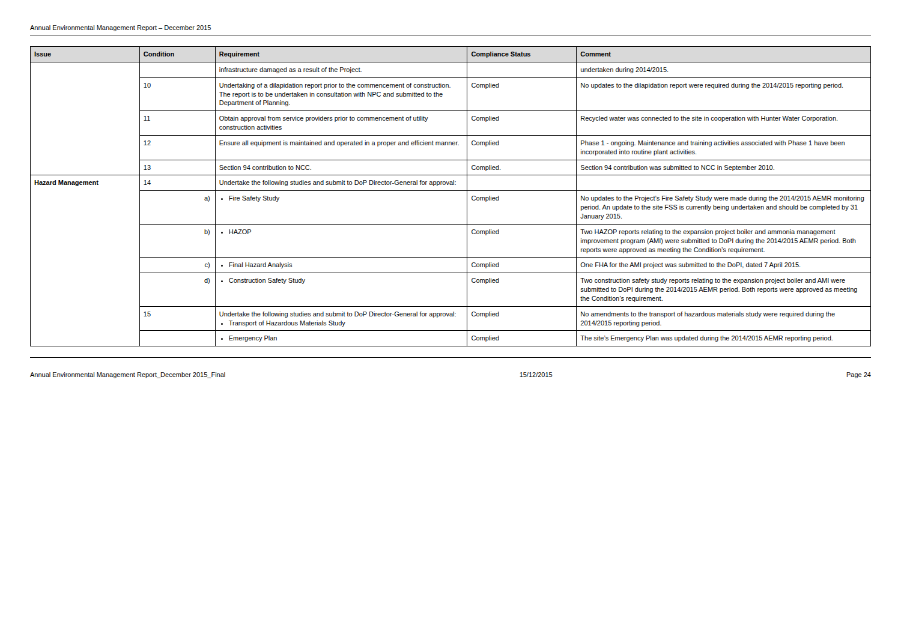Annual Environmental Management Report – December 2015
| Issue | Condition | Requirement | Compliance Status | Comment |
| --- | --- | --- | --- | --- |
| | | infrastructure damaged as a result of the Project. | | undertaken during 2014/2015. |
| 10 | Undertaking of a dilapidation report prior to the commencement of construction. The report is to be undertaken in consultation with NPC and submitted to the Department of Planning. | Complied | No updates to the dilapidation report were required during the 2014/2015 reporting period. |
| 11 | Obtain approval from service providers prior to commencement of utility construction activities | Complied | Recycled water was connected to the site in cooperation with Hunter Water Corporation. |
| 12 | Ensure all equipment is maintained and operated in a proper and efficient manner. | Complied | Phase 1 - ongoing. Maintenance and training activities associated with Phase 1 have been incorporated into routine plant activities. |
| 13 | Section 94 contribution to NCC. | Complied. | Section 94 contribution was submitted to NCC in September 2010. |
| Hazard Management | 14 | Undertake the following studies and submit to DoP Director-General for approval: | | |
| a) | Fire Safety Study | Complied | No updates to the Project’s Fire Safety Study were made during the 2014/2015 AEMR monitoring period. An update to the site FSS is currently being undertaken and should be completed by 31 January 2015. |
| b) | HAZOP | Complied | Two HAZOP reports relating to the expansion project boiler and ammonia management improvement program (AMI) were submitted to DoPI during the 2014/2015 AEMR period. Both reports were approved as meeting the Condition’s requirement. |
| c) | Final Hazard Analysis | Complied | One FHA for the AMI project was submitted to the DoPI, dated 7 April 2015. |
| d) | Construction Safety Study | Complied | Two construction safety study reports relating to the expansion project boiler and AMI were submitted to DoPI during the 2014/2015 AEMR period. Both reports were approved as meeting the Condition’s requirement. |
| 15 | Undertake the following studies and submit to DoP Director-General for approval: Transport of Hazardous Materials Study | Complied | No amendments to the transport of hazardous materials study were required during the 2014/2015 reporting period. |
| | Emergency Plan | Complied | The site’s Emergency Plan was updated during the 2014/2015 AEMR reporting period. |
Annual Environmental Management Report_December 2015_Final
15/12/2015
Page 24